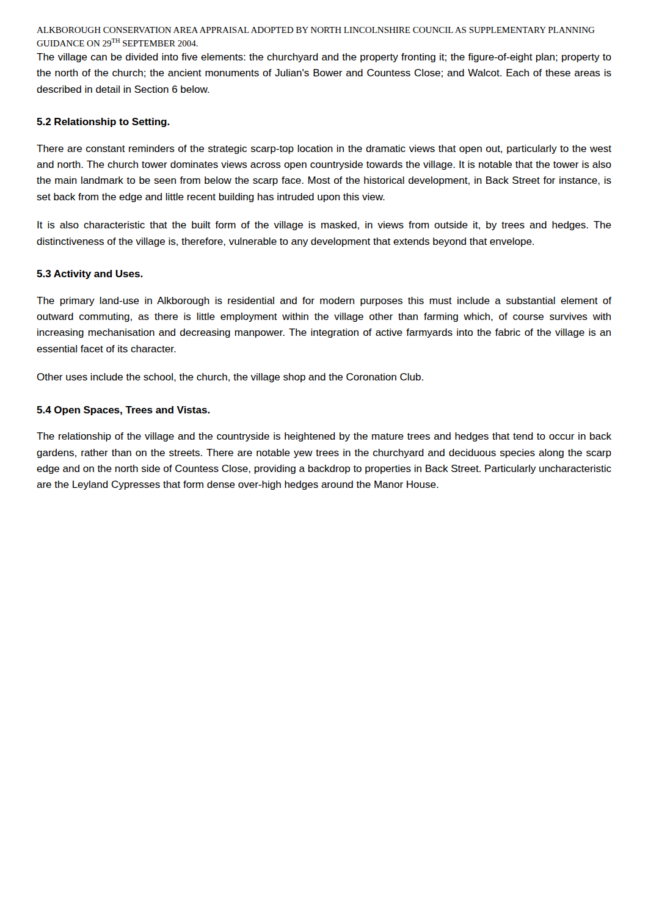Alkborough Conservation Area Appraisal adopted by North Lincolnshire Council as Supplementary Planning Guidance on 29th September 2004.
The village can be divided into five elements: the churchyard and the property fronting it; the figure-of-eight plan; property to the north of the church; the ancient monuments of Julian's Bower and Countess Close; and Walcot. Each of these areas is described in detail in Section 6 below.
5.2 Relationship to Setting.
There are constant reminders of the strategic scarp-top location in the dramatic views that open out, particularly to the west and north. The church tower dominates views across open countryside towards the village. It is notable that the tower is also the main landmark to be seen from below the scarp face. Most of the historical development, in Back Street for instance, is set back from the edge and little recent building has intruded upon this view.
It is also characteristic that the built form of the village is masked, in views from outside it, by trees and hedges. The distinctiveness of the village is, therefore, vulnerable to any development that extends beyond that envelope.
5.3 Activity and Uses.
The primary land-use in Alkborough is residential and for modern purposes this must include a substantial element of outward commuting, as there is little employment within the village other than farming which, of course survives with increasing mechanisation and decreasing manpower. The integration of active farmyards into the fabric of the village is an essential facet of its character.
Other uses include the school, the church, the village shop and the Coronation Club.
5.4 Open Spaces, Trees and Vistas.
The relationship of the village and the countryside is heightened by the mature trees and hedges that tend to occur in back gardens, rather than on the streets. There are notable yew trees in the churchyard and deciduous species along the scarp edge and on the north side of Countess Close, providing a backdrop to properties in Back Street. Particularly uncharacteristic are the Leyland Cypresses that form dense over-high hedges around the Manor House.